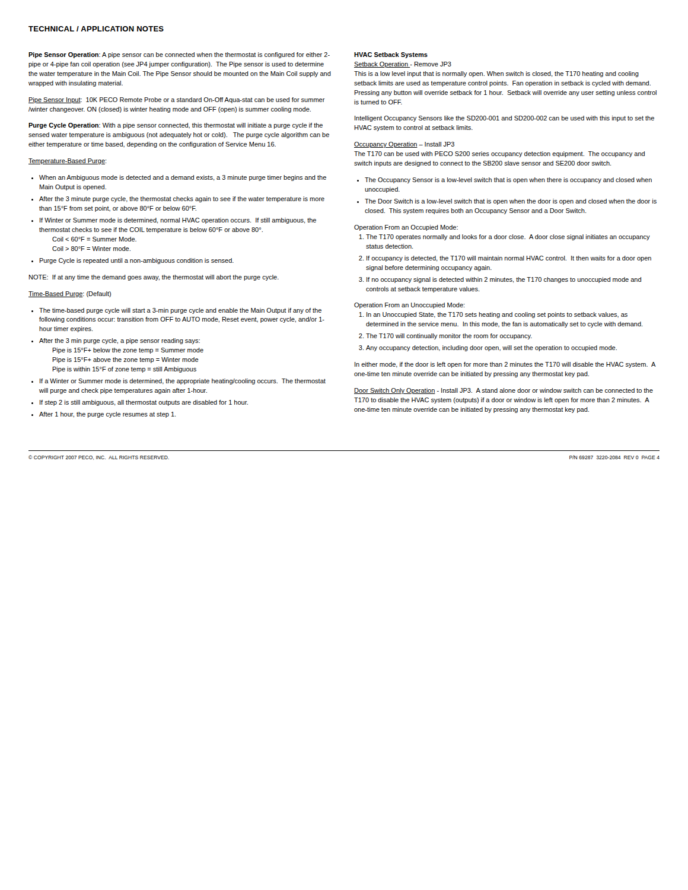TECHNICAL / APPLICATION NOTES
Pipe Sensor Operation: A pipe sensor can be connected when the thermostat is configured for either 2-pipe or 4-pipe fan coil operation (see JP4 jumper configuration). The Pipe sensor is used to determine the water temperature in the Main Coil. The Pipe Sensor should be mounted on the Main Coil supply and wrapped with insulating material.
Pipe Sensor Input: 10K PECO Remote Probe or a standard On-Off Aqua-stat can be used for summer /winter changeover. ON (closed) is winter heating mode and OFF (open) is summer cooling mode.
Purge Cycle Operation: With a pipe sensor connected, this thermostat will initiate a purge cycle if the sensed water temperature is ambiguous (not adequately hot or cold). The purge cycle algorithm can be either temperature or time based, depending on the configuration of Service Menu 16.
Temperature-Based Purge:
When an Ambiguous mode is detected and a demand exists, a 3 minute purge timer begins and the Main Output is opened.
After the 3 minute purge cycle, the thermostat checks again to see if the water temperature is more than 15°F from set point, or above 80°F or below 60°F.
If Winter or Summer mode is determined, normal HVAC operation occurs. If still ambiguous, the thermostat checks to see if the COIL temperature is below 60°F or above 80°.
Coil < 60°F = Summer Mode.
Coil > 80°F = Winter mode.
Purge Cycle is repeated until a non-ambiguous condition is sensed.
NOTE: If at any time the demand goes away, the thermostat will abort the purge cycle.
Time-Based Purge: (Default)
The time-based purge cycle will start a 3-min purge cycle and enable the Main Output if any of the following conditions occur: transition from OFF to AUTO mode, Reset event, power cycle, and/or 1-hour timer expires.
After the 3 min purge cycle, a pipe sensor reading says:
Pipe is 15°F+ below the zone temp = Summer mode
Pipe is 15°F+ above the zone temp = Winter mode
Pipe is within 15°F of zone temp = still Ambiguous
If a Winter or Summer mode is determined, the appropriate heating/cooling occurs. The thermostat will purge and check pipe temperatures again after 1-hour.
If step 2 is still ambiguous, all thermostat outputs are disabled for 1 hour.
After 1 hour, the purge cycle resumes at step 1.
HVAC Setback Systems
Setback Operation - Remove JP3
This is a low level input that is normally open. When switch is closed, the T170 heating and cooling setback limits are used as temperature control points. Fan operation in setback is cycled with demand. Pressing any button will override setback for 1 hour. Setback will override any user setting unless control is turned to OFF.
Intelligent Occupancy Sensors like the SD200-001 and SD200-002 can be used with this input to set the HVAC system to control at setback limits.
Occupancy Operation – Install JP3
The T170 can be used with PECO S200 series occupancy detection equipment. The occupancy and switch inputs are designed to connect to the SB200 slave sensor and SE200 door switch.
The Occupancy Sensor is a low-level switch that is open when there is occupancy and closed when unoccupied.
The Door Switch is a low-level switch that is open when the door is open and closed when the door is closed. This system requires both an Occupancy Sensor and a Door Switch.
Operation From an Occupied Mode:
The T170 operates normally and looks for a door close. A door close signal initiates an occupancy status detection.
If occupancy is detected, the T170 will maintain normal HVAC control. It then waits for a door open signal before determining occupancy again.
If no occupancy signal is detected within 2 minutes, the T170 changes to unoccupied mode and controls at setback temperature values.
Operation From an Unoccupied Mode:
In an Unoccupied State, the T170 sets heating and cooling set points to setback values, as determined in the service menu. In this mode, the fan is automatically set to cycle with demand.
The T170 will continually monitor the room for occupancy.
Any occupancy detection, including door open, will set the operation to occupied mode.
In either mode, if the door is left open for more than 2 minutes the T170 will disable the HVAC system. A one-time ten minute override can be initiated by pressing any thermostat key pad.
Door Switch Only Operation - Install JP3. A stand alone door or window switch can be connected to the T170 to disable the HVAC system (outputs) if a door or window is left open for more than 2 minutes. A one-time ten minute override can be initiated by pressing any thermostat key pad.
© COPYRIGHT 2007 PECO, INC. ALL RIGHTS RESERVED. P/N 69287 3220-2084 REV 0 PAGE 4